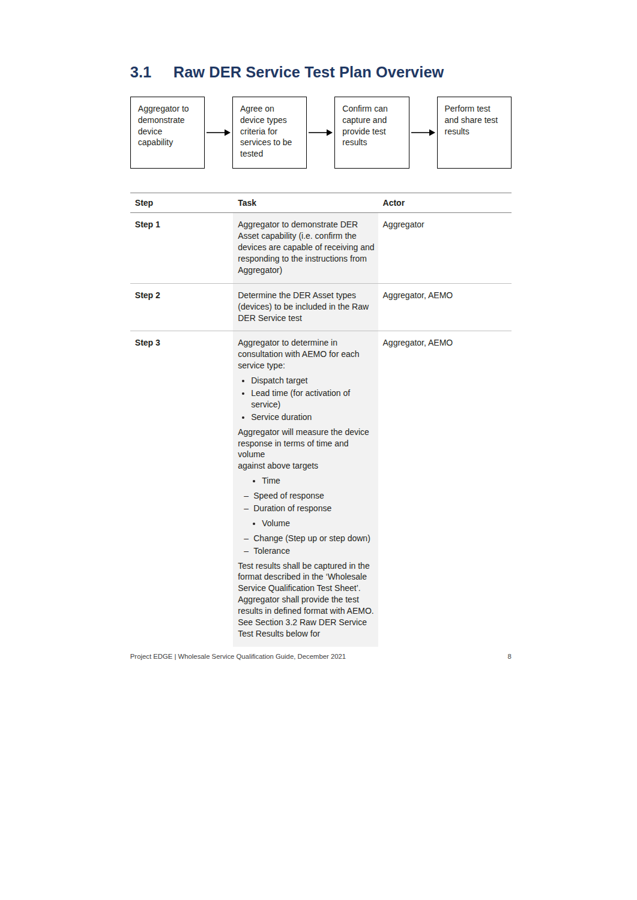3.1 Raw DER Service Test Plan Overview
Aggregator to demonstrate device capability
Agree on device types criteria for services to be tested
Confirm can capture and provide test results
Perform test and share test results
| Step | Task | Actor |
| --- | --- | --- |
| Step 1 | Aggregator to demonstrate DER Asset capability (i.e. confirm the devices are capable of receiving and responding to the instructions from Aggregator) | Aggregator |
| Step 2 | Determine the DER Asset types (devices) to be included in the Raw DER Service test | Aggregator, AEMO |
| Step 3 | Aggregator to determine in consultation with AEMO for each service type: Dispatch target Lead time (for activation of service) Service duration Aggregator will measure the device response in terms of time and volume against above targets Time Speed of response Duration of response Volume Change (Step up or step down) Tolerance Test results shall be captured in the format described in the ‘Wholesale Service Qualification Test Sheet’. Aggregator shall provide the test results in defined format with AEMO. See Section 3.2 Raw DER Service Test Results below for | Aggregator, AEMO |
Project EDGE | Wholesale Service Qualification Guide, December 2021 8